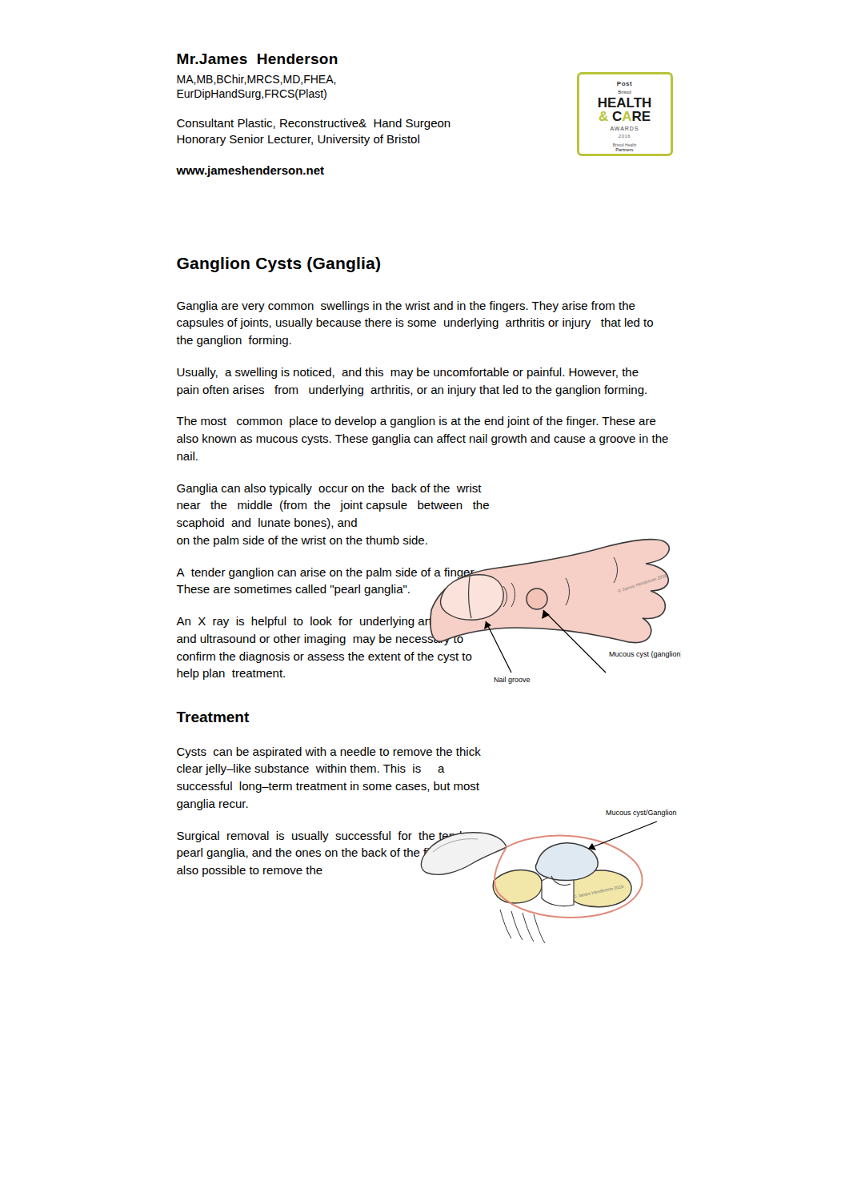Mr.James Henderson
MA,MB,BChir,MRCS,MD,FHEA,
EurDipHandSurg,FRCS(Plast)
Consultant Plastic, Reconstructive& Hand Surgeon
Honorary Senior Lecturer, University of Bristol
www.jameshenderson.net
PostBristol
HEALTH
& CARE
AWARDS
2016
Bristol HealthPartners
WINNER
Ganglion Cysts (Ganglia)
Ganglia are very common swellings in the wrist and in the fingers. They arise from the capsules of joints, usually because there is some underlying arthritis or injury that led to the ganglion forming.
Usually, a swelling is noticed, and this may be uncomfortable or painful. However, the pain often arises from underlying arthritis, or an injury that led to the ganglion forming.
The most common place to develop a ganglion is at the end joint of the finger. These are also known as mucous cysts. These ganglia can affect nail growth and cause a groove in the nail.
Ganglia can also typically occur on the back of the wrist near the middle (from the joint capsule between the scaphoid and lunate bones), and on the palm side of the wrist on the thumb side.
A tender ganglion can arise on the palm side of a finger. These are sometimes called "pearl ganglia".
An X ray is helpful to look for underlying arthritis, and ultrasound or other imaging may be necessary to confirm the diagnosis or assess the extent of the cyst to help plan treatment.
Treatment
Cysts can be aspirated with a needle to remove the thick clear jelly–like substance within them. This is a successful long–term treatment in some cases, but most ganglia recur.
Surgical removal is usually successful for the tender pearl ganglia, and the ones on the back of the finger. It is also possible to remove the
Mucous cyst (ganglion) Nail groove © James Henderson 2016
Mucous cyst/Ganglion © James Henderson 2016